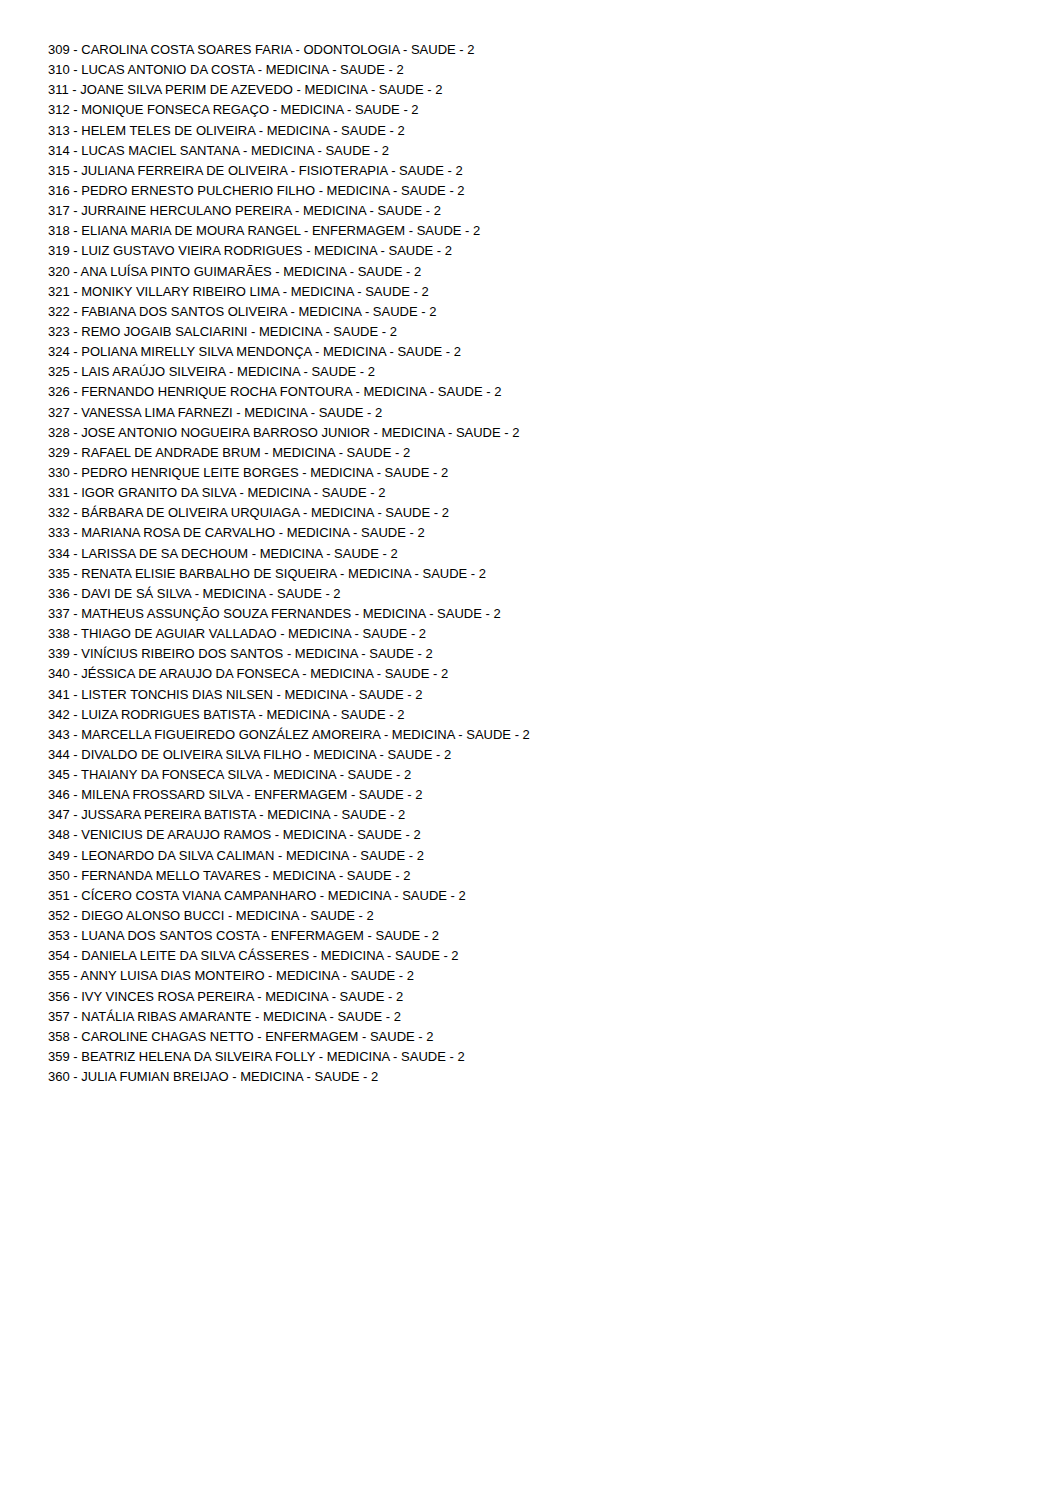309 - CAROLINA COSTA SOARES FARIA - ODONTOLOGIA - SAUDE - 2
310 - LUCAS ANTONIO DA COSTA - MEDICINA - SAUDE - 2
311 - JOANE SILVA PERIM DE AZEVEDO - MEDICINA - SAUDE - 2
312 - MONIQUE FONSECA REGAÇO - MEDICINA - SAUDE - 2
313 - HELEM TELES DE OLIVEIRA - MEDICINA - SAUDE - 2
314 - LUCAS MACIEL SANTANA - MEDICINA - SAUDE - 2
315 - JULIANA FERREIRA DE OLIVEIRA - FISIOTERAPIA - SAUDE - 2
316 - PEDRO ERNESTO PULCHERIO FILHO - MEDICINA - SAUDE - 2
317 - JURRAINE HERCULANO PEREIRA - MEDICINA - SAUDE - 2
318 - ELIANA MARIA DE MOURA RANGEL - ENFERMAGEM - SAUDE - 2
319 - LUIZ GUSTAVO VIEIRA RODRIGUES - MEDICINA - SAUDE - 2
320 - ANA LUÍSA PINTO GUIMARÃES - MEDICINA - SAUDE - 2
321 - MONIKY VILLARY RIBEIRO LIMA - MEDICINA - SAUDE - 2
322 - FABIANA DOS SANTOS OLIVEIRA - MEDICINA - SAUDE - 2
323 - REMO JOGAIB SALCIARINI - MEDICINA - SAUDE - 2
324 - POLIANA MIRELLY SILVA MENDONÇA - MEDICINA - SAUDE - 2
325 - LAIS ARAÚJO SILVEIRA - MEDICINA - SAUDE - 2
326 - FERNANDO HENRIQUE ROCHA FONTOURA - MEDICINA - SAUDE - 2
327 - VANESSA LIMA FARNEZI - MEDICINA - SAUDE - 2
328 - JOSE ANTONIO NOGUEIRA BARROSO JUNIOR - MEDICINA - SAUDE - 2
329 - RAFAEL DE ANDRADE BRUM - MEDICINA - SAUDE - 2
330 - PEDRO HENRIQUE LEITE BORGES - MEDICINA - SAUDE - 2
331 - IGOR GRANITO DA SILVA - MEDICINA - SAUDE - 2
332 - BÁRBARA DE OLIVEIRA URQUIAGA - MEDICINA - SAUDE - 2
333 - MARIANA ROSA DE CARVALHO - MEDICINA - SAUDE - 2
334 - LARISSA DE SA DECHOUM - MEDICINA - SAUDE - 2
335 - RENATA ELISIE BARBALHO DE SIQUEIRA - MEDICINA - SAUDE - 2
336 - DAVI DE SÁ SILVA - MEDICINA - SAUDE - 2
337 - MATHEUS ASSUNÇÃO SOUZA FERNANDES - MEDICINA - SAUDE - 2
338 - THIAGO DE AGUIAR VALLADAO - MEDICINA - SAUDE - 2
339 - VINÍCIUS RIBEIRO DOS SANTOS - MEDICINA - SAUDE - 2
340 - JÉSSICA DE ARAUJO DA FONSECA - MEDICINA - SAUDE - 2
341 - LISTER TONCHIS DIAS NILSEN - MEDICINA - SAUDE - 2
342 - LUIZA RODRIGUES BATISTA - MEDICINA - SAUDE - 2
343 - MARCELLA FIGUEIREDO GONZÁLEZ AMOREIRA - MEDICINA - SAUDE - 2
344 - DIVALDO DE OLIVEIRA SILVA FILHO - MEDICINA - SAUDE - 2
345 - THAIANY DA FONSECA SILVA - MEDICINA - SAUDE - 2
346 - MILENA FROSSARD SILVA - ENFERMAGEM - SAUDE - 2
347 - JUSSARA PEREIRA BATISTA - MEDICINA - SAUDE - 2
348 - VENICIUS DE ARAUJO RAMOS - MEDICINA - SAUDE - 2
349 - LEONARDO DA SILVA CALIMAN - MEDICINA - SAUDE - 2
350 - FERNANDA MELLO TAVARES - MEDICINA - SAUDE - 2
351 - CÍCERO COSTA VIANA CAMPANHARO - MEDICINA - SAUDE - 2
352 - DIEGO ALONSO BUCCI - MEDICINA - SAUDE - 2
353 - LUANA DOS SANTOS COSTA - ENFERMAGEM - SAUDE - 2
354 - DANIELA LEITE DA SILVA CÁSSERES - MEDICINA - SAUDE - 2
355 - ANNY LUISA DIAS MONTEIRO - MEDICINA - SAUDE - 2
356 - IVY VINCES ROSA PEREIRA - MEDICINA - SAUDE - 2
357 - NATÁLIA RIBAS AMARANTE - MEDICINA - SAUDE - 2
358 - CAROLINE CHAGAS NETTO - ENFERMAGEM - SAUDE - 2
359 - BEATRIZ HELENA DA SILVEIRA FOLLY - MEDICINA - SAUDE - 2
360 - JULIA FUMIAN BREIJAO - MEDICINA - SAUDE - 2